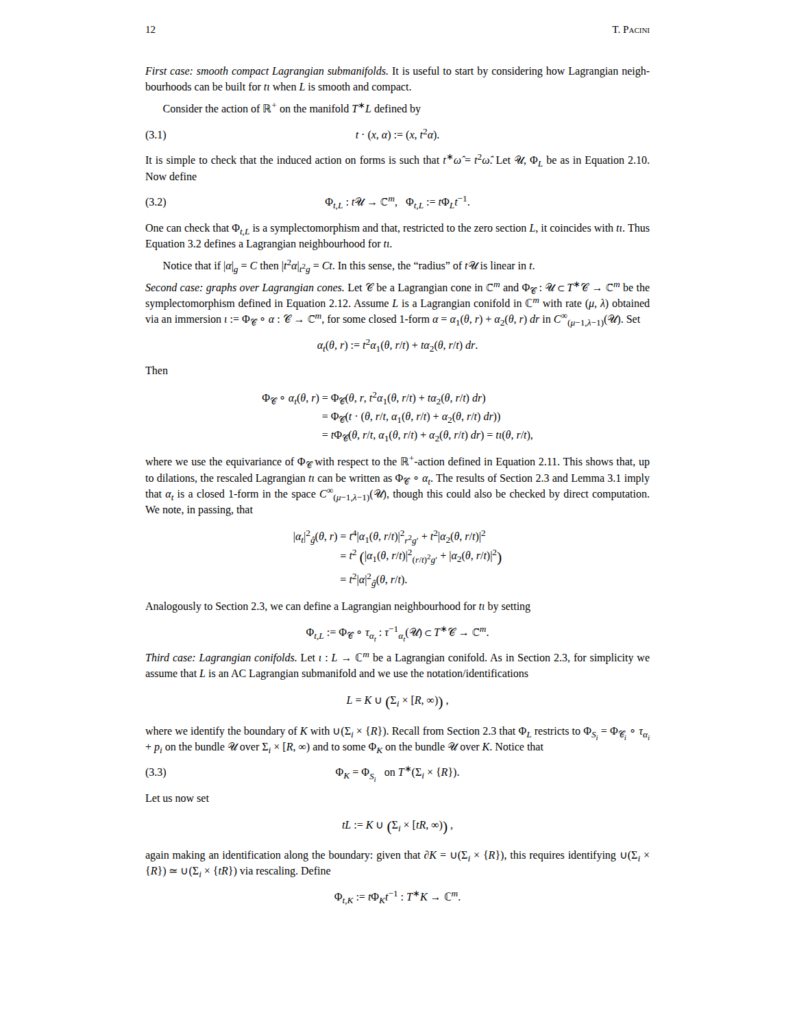12 T. Pacini
First case: smooth compact Lagrangian submanifolds. It is useful to start by considering how Lagrangian neighbourhoods can be built for tι when L is smooth and compact.
Consider the action of ℝ+ on the manifold T∗L defined by
(3.1) t · (x, α) := (x, t2α).
It is simple to check that the induced action on forms is such that t∗ω̂ = t2ω̂. Let 𝒰, ΦL be as in Equation 2.10. Now define
(3.2) Φt,L : t 𝒰 → ℂm, Φt,L := t ΦLt−1.
One can check that Φt,L is a symplectomorphism and that, restricted to the zero section L, it coincides with tι. Thus Equation 3.2 defines a Lagrangian neighbourhood for tι.
Notice that if |α|g = C then |t2α|t2g = Ct. In this sense, the “radius” of t 𝒰 is linear in t.
Second case: graphs over Lagrangian cones. Let 𝒞 be a Lagrangian cone in ℂm and Φ𝒞 : 𝒰 ⊂ T∗𝒞 → ℂm be the symplectomorphism defined in Equation 2.12. Assume L is a Lagrangian conifold in ℂm with rate (μ, λ) obtained via an immersion ι := Φ𝒞 ∘ α : 𝒞 → ℂm, for some closed 1-form α = α1(θ, r) + α2(θ, r) dr in C∞(μ−1,λ−1)(𝒰). Set
αt(θ, r) := t2α1(θ, r/t) + tα2(θ, r/t) dr.
Then
Φ𝒞 ∘ αt(θ, r) = Φ𝒞(θ, r, t2α1(θ, r/t) + tα2(θ, r/t) dr)
= Φ𝒞(t · (θ, r/t, α1(θ, r/t) + α2(θ, r/t) dr))
= t Φ𝒞(θ, r/t, α1(θ, r/t) + α2(θ, r/t) dr) = tι(θ, r/t),
where we use the equivariance of Φ𝒞 with respect to the ℝ+-action defined in Equation 2.11. This shows that, up to dilations, the rescaled Lagrangian tι can be written as Φ𝒞 ∘ αt. The results of Section 2.3 and Lemma 3.1 imply that αt is a closed 1-form in the space C∞(μ−1,λ−1)(𝒰), though this could also be checked by direct computation. We note, in passing, that
|αt|2ĝ(θ, r) = t4|α1(θ, r/t)|2r2g′ + t2|α2(θ, r/t)|2
= t2 (|α1(θ, r/t)|2(r/t)2g′ + |α2(θ, r/t)|2)
= t2|α|2ĝ(θ, r/t).
Analogously to Section 2.3, we can define a Lagrangian neighbourhood for tι by setting
Φt,L := Φ𝒞 ∘ ταt : τ−1αt(𝒰) ⊂ T∗𝒞 → ℂm.
Third case: Lagrangian conifolds. Let ι : L → ℂm be a Lagrangian conifold. As in Section 2.3, for simplicity we assume that L is an AC Lagrangian submanifold and we use the notation/identifications
L = K ∪ (Σi × [R, ∞)) ,
where we identify the boundary of K with ∪(Σi × {R}). Recall from Section 2.3 that ΦL restricts to ΦSi = Φ𝒞i ∘ ταi + pi on the bundle 𝒰 over Σi × [R, ∞) and to some ΦK on the bundle 𝒰 over K. Notice that
(3.3) ΦK = ΦSi on T∗(Σi × {R}).
Let us now set
tL := K ∪ (Σi × [tR, ∞)) ,
again making an identification along the boundary: given that ∂K = ∪(Σi × {R}), this requires identifying ∪(Σi × {R}) ≃ ∪(Σi × {tR}) via rescaling. Define
Φt,K := t ΦKt−1 : T∗K → ℂm.